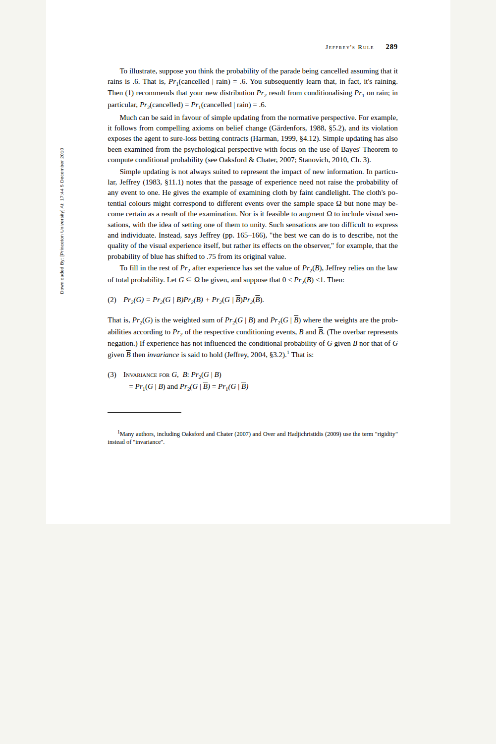Downloaded By: [Princeton University] At: 17:44 5 December 2010
Jeffrey's Rule 289
To illustrate, suppose you think the probability of the parade being cancelled assuming that it rains is .6. That is, Pr1(cancelled | rain) = .6. You subsequently learn that, in fact, it's raining. Then (1) recommends that your new distribution Pr2 result from conditionalising Pr1 on rain; in particular, Pr2(cancelled) = Pr1(cancelled | rain) = .6.
Much can be said in favour of simple updating from the normative perspective. For example, it follows from compelling axioms on belief change (Gärdenfors, 1988, §5.2), and its violation exposes the agent to sure-loss betting contracts (Harman, 1999, §4.12). Simple updating has also been examined from the psychological perspective with focus on the use of Bayes' Theorem to compute conditional probability (see Oaksford & Chater, 2007; Stanovich, 2010, Ch. 3).
Simple updating is not always suited to represent the impact of new information. In particular, Jeffrey (1983, §11.1) notes that the passage of experience need not raise the probability of any event to one. He gives the example of examining cloth by faint candlelight. The cloth's potential colours might correspond to different events over the sample space Ω but none may become certain as a result of the examination. Nor is it feasible to augment Ω to include visual sensations, with the idea of setting one of them to unity. Such sensations are too difficult to express and individuate. Instead, says Jeffrey (pp. 165–166), "the best we can do is to describe, not the quality of the visual experience itself, but rather its effects on the observer," for example, that the probability of blue has shifted to .75 from its original value.
To fill in the rest of Pr2 after experience has set the value of Pr2(B), Jeffrey relies on the law of total probability. Let G ⊆ Ω be given, and suppose that 0 < Pr2(B) <1. Then:
(2) Pr2(G) = Pr2(G | B)Pr2(B) + Pr2(G | B) Pr2(B).
That is, Pr2(G) is the weighted sum of Pr2(G | B) and Pr2(G | B) where the weights are the probabilities according to Pr2 of the respective conditioning events, B and B. (The overbar represents negation.) If experience has not influenced the conditional probability of G given B nor that of G given B then invariance is said to hold (Jeffrey, 2004, §3.2).1 That is:
(3) Invariance for G, B: Pr2(G | B)
= Pr1(G | B) and Pr2(G | B) = Pr1(G | B)
1Many authors, including Oaksford and Chater (2007) and Over and Hadjichristidis (2009) use the term "rigidity" instead of "invariance".